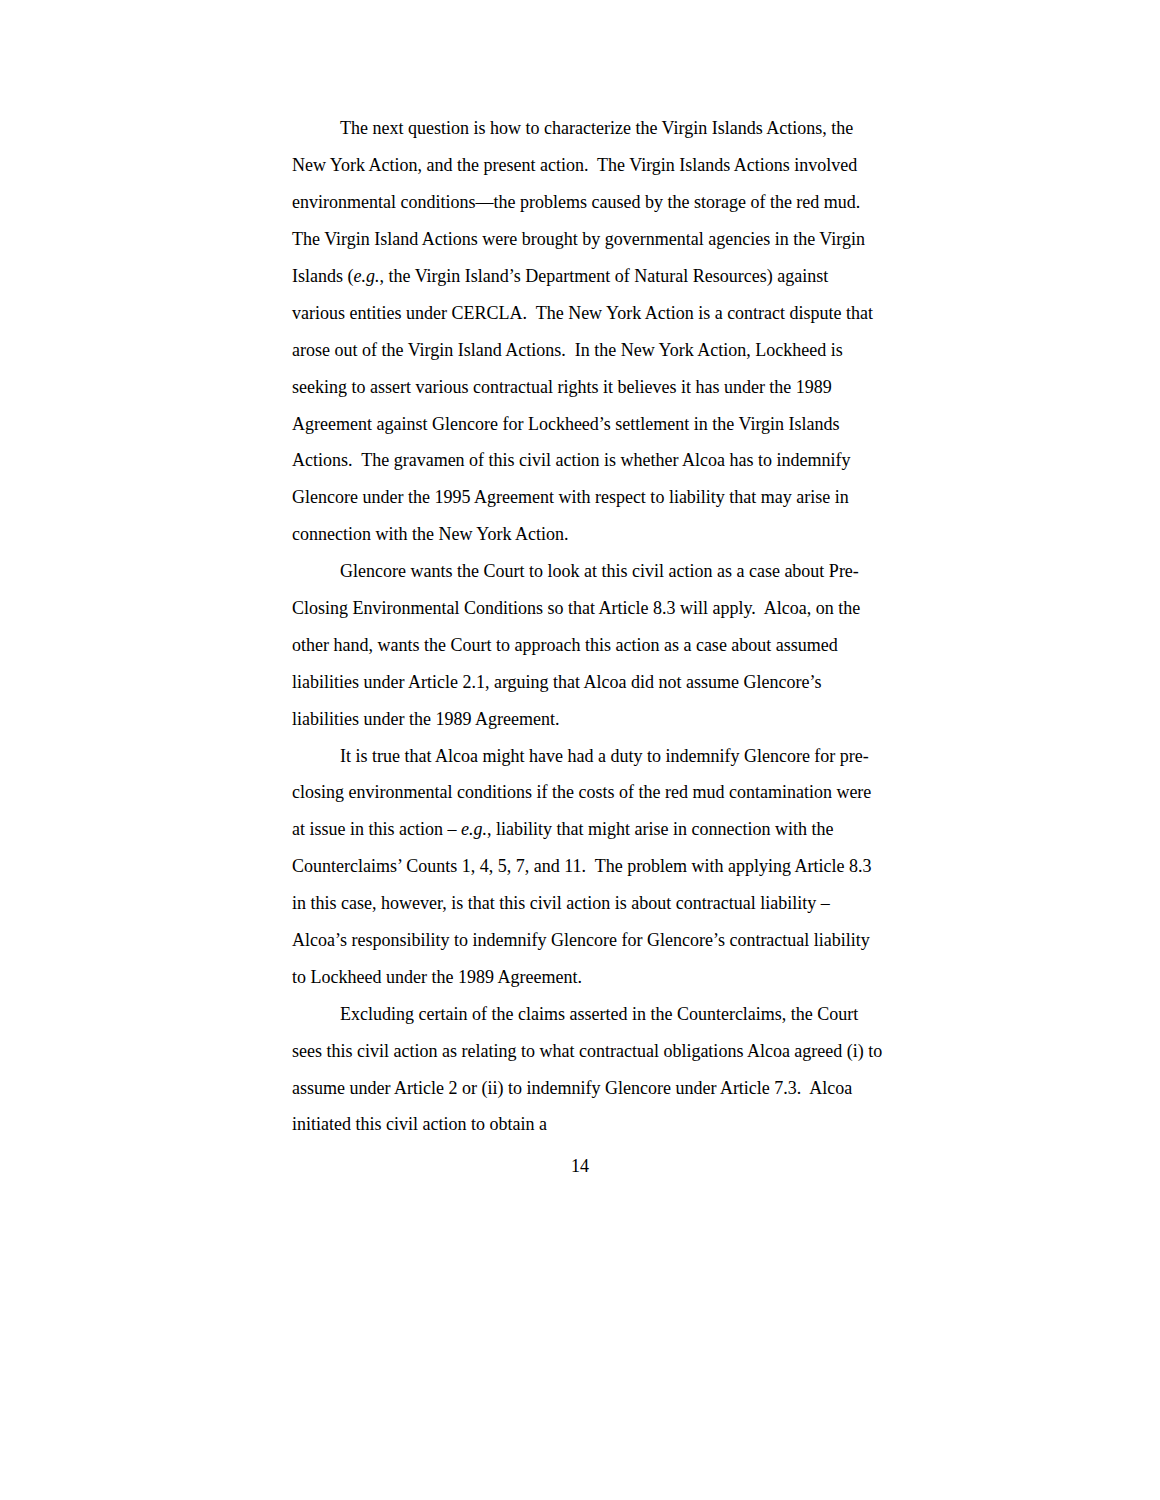The next question is how to characterize the Virgin Islands Actions, the New York Action, and the present action. The Virgin Islands Actions involved environmental conditions—the problems caused by the storage of the red mud. The Virgin Island Actions were brought by governmental agencies in the Virgin Islands (e.g., the Virgin Island’s Department of Natural Resources) against various entities under CERCLA. The New York Action is a contract dispute that arose out of the Virgin Island Actions. In the New York Action, Lockheed is seeking to assert various contractual rights it believes it has under the 1989 Agreement against Glencore for Lockheed’s settlement in the Virgin Islands Actions. The gravamen of this civil action is whether Alcoa has to indemnify Glencore under the 1995 Agreement with respect to liability that may arise in connection with the New York Action.
Glencore wants the Court to look at this civil action as a case about Pre-Closing Environmental Conditions so that Article 8.3 will apply. Alcoa, on the other hand, wants the Court to approach this action as a case about assumed liabilities under Article 2.1, arguing that Alcoa did not assume Glencore’s liabilities under the 1989 Agreement.
It is true that Alcoa might have had a duty to indemnify Glencore for pre-closing environmental conditions if the costs of the red mud contamination were at issue in this action – e.g., liability that might arise in connection with the Counterclaims’ Counts 1, 4, 5, 7, and 11. The problem with applying Article 8.3 in this case, however, is that this civil action is about contractual liability – Alcoa’s responsibility to indemnify Glencore for Glencore’s contractual liability to Lockheed under the 1989 Agreement.
Excluding certain of the claims asserted in the Counterclaims, the Court sees this civil action as relating to what contractual obligations Alcoa agreed (i) to assume under Article 2 or (ii) to indemnify Glencore under Article 7.3. Alcoa initiated this civil action to obtain a
14